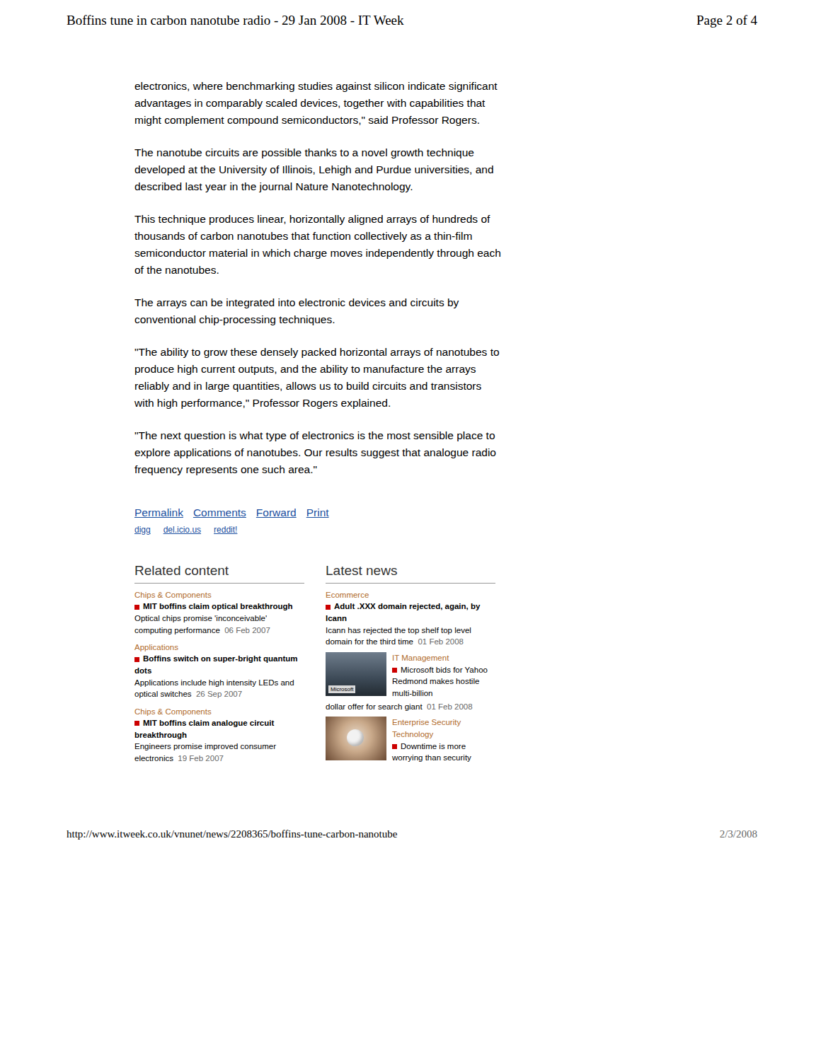Boffins tune in carbon nanotube radio - 29 Jan 2008 - IT Week
Page 2 of 4
electronics, where benchmarking studies against silicon indicate significant advantages in comparably scaled devices, together with capabilities that might complement compound semiconductors," said Professor Rogers.
The nanotube circuits are possible thanks to a novel growth technique developed at the University of Illinois, Lehigh and Purdue universities, and described last year in the journal Nature Nanotechnology.
This technique produces linear, horizontally aligned arrays of hundreds of thousands of carbon nanotubes that function collectively as a thin-film semiconductor material in which charge moves independently through each of the nanotubes.
The arrays can be integrated into electronic devices and circuits by conventional chip-processing techniques.
"The ability to grow these densely packed horizontal arrays of nanotubes to produce high current outputs, and the ability to manufacture the arrays reliably and in large quantities, allows us to build circuits and transistors with high performance," Professor Rogers explained.
"The next question is what type of electronics is the most sensible place to explore applications of nanotubes. Our results suggest that analogue radio frequency represents one such area."
Permalink Comments Forward Print
digg del.icio.us reddit!
Related content
Chips & Components
MIT boffins claim optical breakthrough
Optical chips promise 'inconceivable' computing performance 06 Feb 2007
Applications
Boffins switch on super-bright quantum dots
Applications include high intensity LEDs and optical switches 26 Sep 2007
Chips & Components
MIT boffins claim analogue circuit breakthrough
Engineers promise improved consumer electronics 19 Feb 2007
Latest news
Ecommerce
Adult .XXX domain rejected, again, by Icann
Icann has rejected the top shelf top level domain for the third time 01 Feb 2008
IT Management
Microsoft bids for Yahoo
Redmond makes hostile multi-billion
dollar offer for search giant 01 Feb 2008
Enterprise Security Technology
Downtime is more worrying than security
http://www.itweek.co.uk/vnunet/news/2208365/boffins-tune-carbon-nanotube
2/3/2008